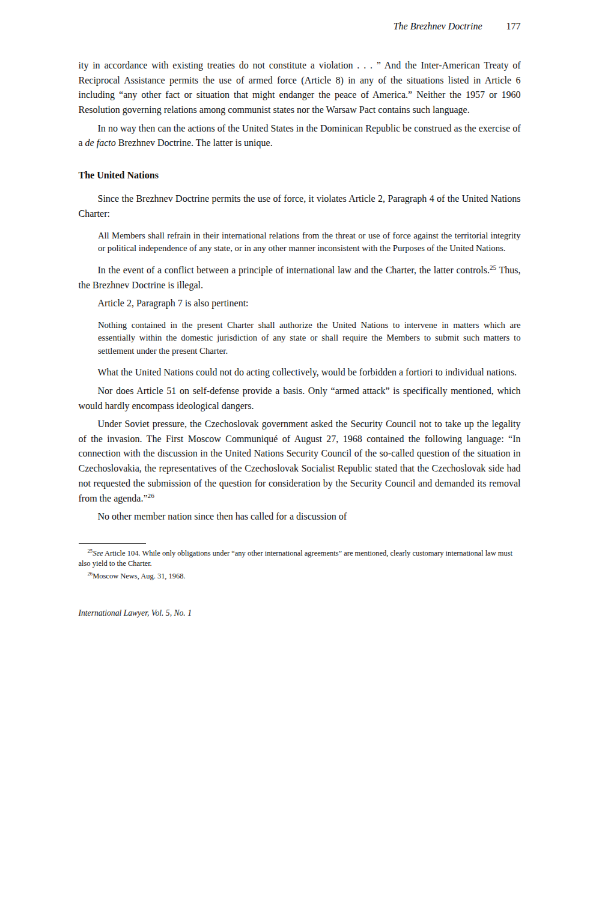The Brezhnev Doctrine 177
ity in accordance with existing treaties do not constitute a violation . . . ” And the Inter-American Treaty of Reciprocal Assistance permits the use of armed force (Article 8) in any of the situations listed in Article 6 including “any other fact or situation that might endanger the peace of America.” Neither the 1957 or 1960 Resolution governing relations among communist states nor the Warsaw Pact contains such language.
In no way then can the actions of the United States in the Dominican Republic be construed as the exercise of a de facto Brezhnev Doctrine. The latter is unique.
The United Nations
Since the Brezhnev Doctrine permits the use of force, it violates Article 2, Paragraph 4 of the United Nations Charter:
All Members shall refrain in their international relations from the threat or use of force against the territorial integrity or political independence of any state, or in any other manner inconsistent with the Purposes of the United Nations.
In the event of a conflict between a principle of international law and the Charter, the latter controls.25 Thus, the Brezhnev Doctrine is illegal.
Article 2, Paragraph 7 is also pertinent:
Nothing contained in the present Charter shall authorize the United Nations to intervene in matters which are essentially within the domestic jurisdiction of any state or shall require the Members to submit such matters to settlement under the present Charter.
What the United Nations could not do acting collectively, would be forbidden a fortiori to individual nations.
Nor does Article 51 on self-defense provide a basis. Only “armed attack” is specifically mentioned, which would hardly encompass ideological dangers.
Under Soviet pressure, the Czechoslovak government asked the Security Council not to take up the legality of the invasion. The First Moscow Communiqué of August 27, 1968 contained the following language: “In connection with the discussion in the United Nations Security Council of the so-called question of the situation in Czechoslovakia, the representatives of the Czechoslovak Socialist Republic stated that the Czechoslovak side had not requested the submission of the question for consideration by the Security Council and demanded its removal from the agenda.”26
No other member nation since then has called for a discussion of
25See Article 104. While only obligations under “any other international agreements” are mentioned, clearly customary international law must also yield to the Charter.
26Moscow News, Aug. 31, 1968.
International Lawyer, Vol. 5, No. 1